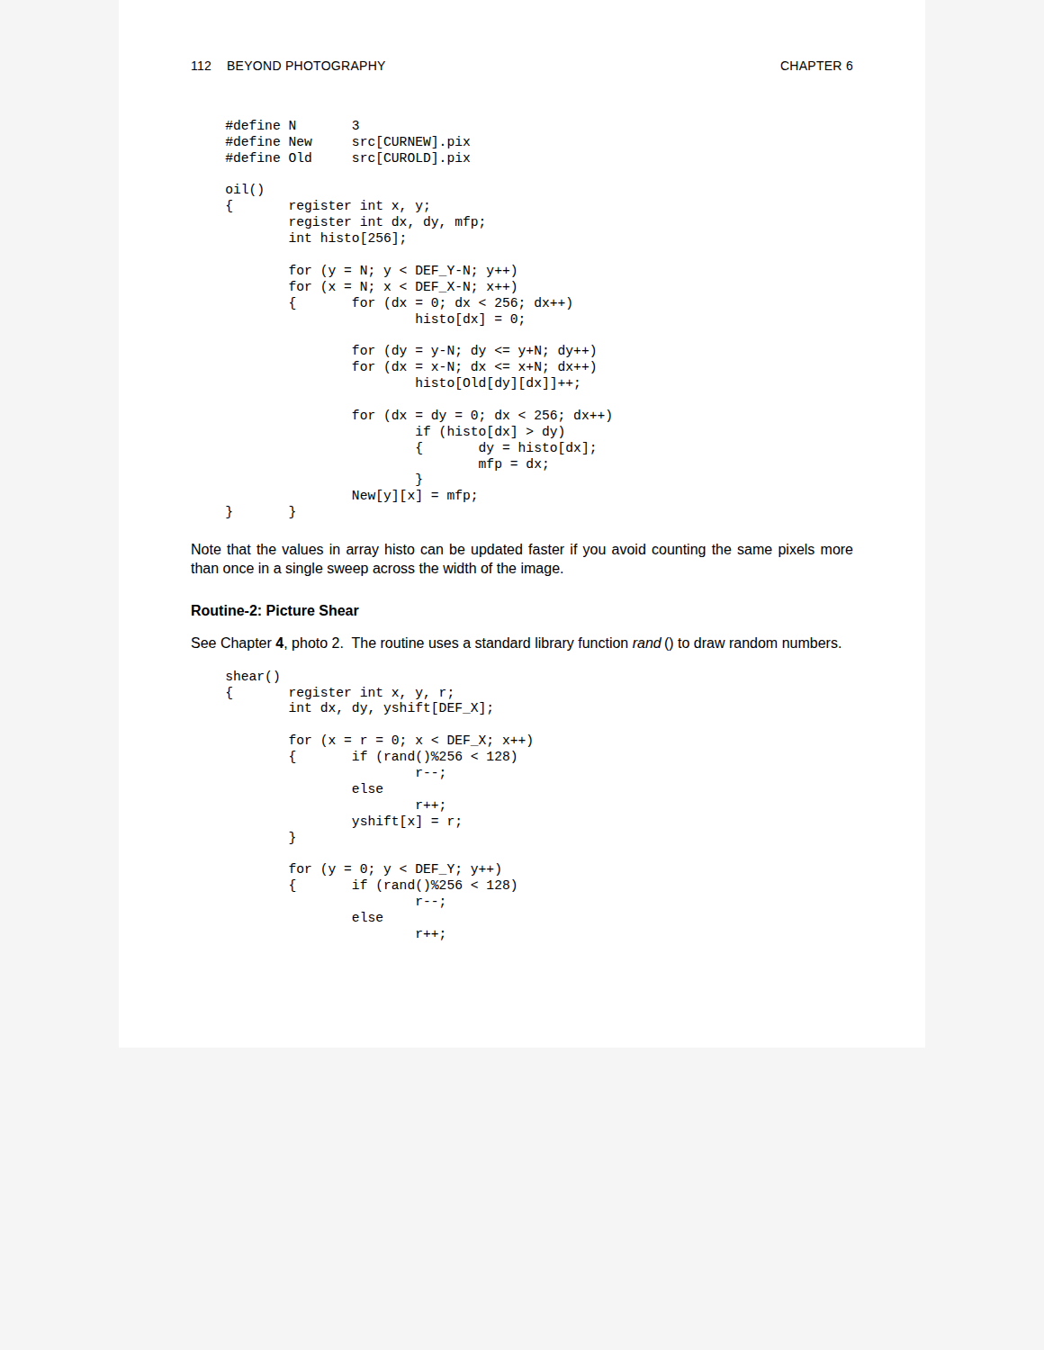112 BEYOND PHOTOGRAPHY
CHAPTER 6
#define N       3
#define New     src[CURNEW].pix
#define Old     src[CUROLD].pix

oil()
{       register int x, y;
        register int dx, dy, mfp;
        int histo[256];

        for (y = N; y < DEF_Y-N; y++)
        for (x = N; x < DEF_X-N; x++)
        {       for (dx = 0; dx < 256; dx++)
                        histo[dx] = 0;

                for (dy = y-N; dy <= y+N; dy++)
                for (dx = x-N; dx <= x+N; dx++)
                        histo[Old[dy][dx]]++;

                for (dx = dy = 0; dx < 256; dx++)
                        if (histo[dx] > dy)
                        {       dy = histo[dx];
                                mfp = dx;
                        }
                New[y][x] = mfp;
}       }
Note that the values in array histo can be updated faster if you avoid counting the same pixels more than once in a single sweep across the width of the image.
Routine-2: Picture Shear
See Chapter 4, photo 2. The routine uses a standard library function rand () to draw random numbers.
shear()
{       register int x, y, r;
        int dx, dy, yshift[DEF_X];

        for (x = r = 0; x < DEF_X; x++)
        {       if (rand()%256 < 128)
                        r--;
                else
                        r++;
                yshift[x] = r;
        }

        for (y = 0; y < DEF_Y; y++)
        {       if (rand()%256 < 128)
                        r--;
                else
                        r++;